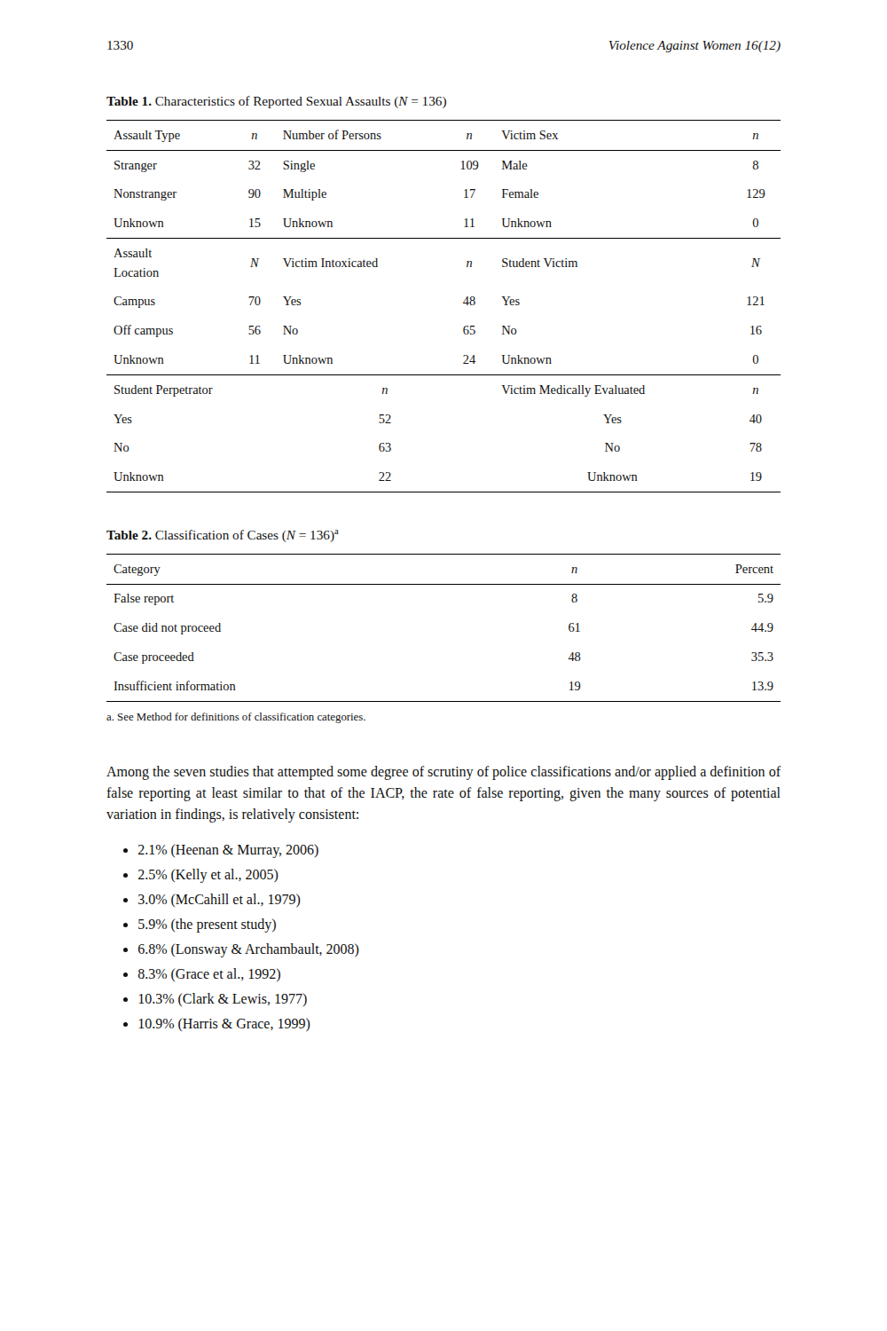1330 Violence Against Women 16(12)
Table 1. Characteristics of Reported Sexual Assaults ( N = 136)
| Assault Type | n | Number of Persons | n | Victim Sex | n |
| --- | --- | --- | --- | --- | --- |
| Stranger | 32 | Single | 109 | Male | 8 |
| Nonstranger | 90 | Multiple | 17 | Female | 129 |
| Unknown | 15 | Unknown | 11 | Unknown | 0 |
| Assault Location | N | Victim Intoxicated | n | Student Victim | N |
| Campus | 70 | Yes | 48 | Yes | 121 |
| Off campus | 56 | No | 65 | No | 16 |
| Unknown | 11 | Unknown | 24 | Unknown | 0 |
| Student Perpetrator | n | Victim Medically Evaluated | n |
| Yes | 52 | Yes | 40 |
| No | 63 | No | 78 |
| Unknown | 22 | Unknown | 19 |
Table 2. Classification of Cases ( N = 136) a
| Category | n | Percent |
| --- | --- | --- |
| False report | 8 | 5.9 |
| Case did not proceed | 61 | 44.9 |
| Case proceeded | 48 | 35.3 |
| Insufficient information | 19 | 13.9 |
a. See Method for definitions of classification categories.
Among the seven studies that attempted some degree of scrutiny of police classifications and/or applied a definition of false reporting at least similar to that of the IACP, the rate of false reporting, given the many sources of potential variation in findings, is relatively consistent:
2.1% (Heenan & Murray, 2006)
2.5% (Kelly et al., 2005)
3.0% (McCahill et al., 1979)
5.9% (the present study)
6.8% (Lonsway & Archambault, 2008)
8.3% (Grace et al., 1992)
10.3% (Clark & Lewis, 1977)
10.9% (Harris & Grace, 1999)